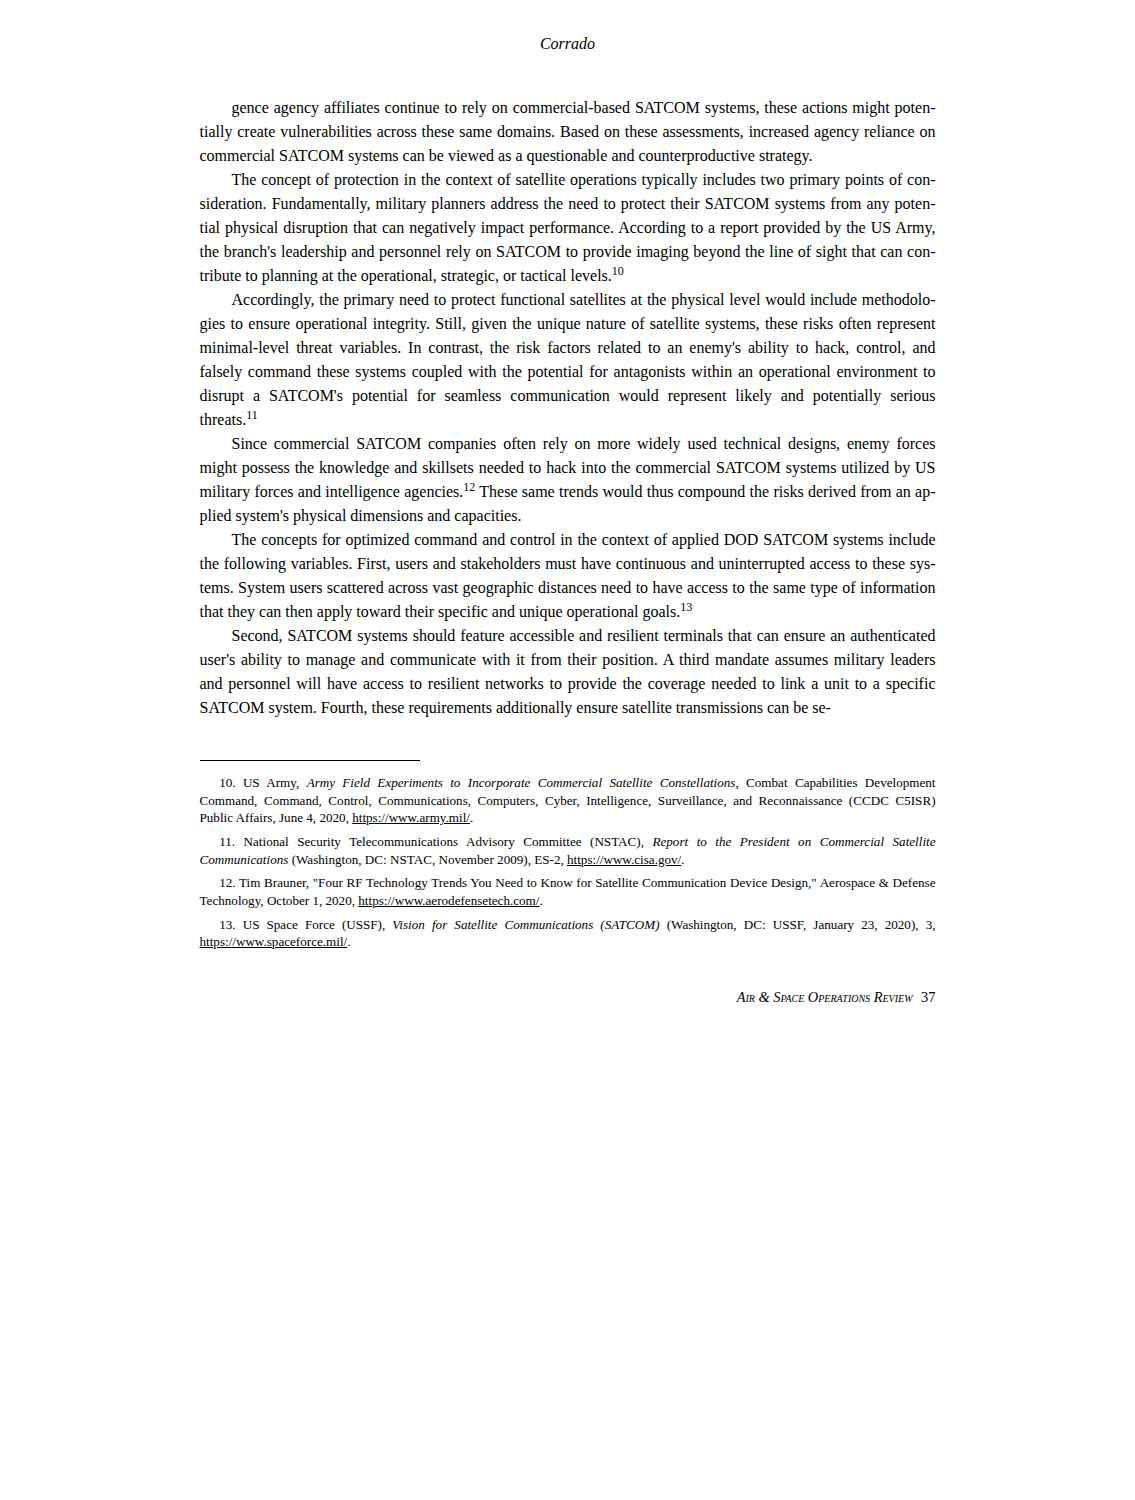Corrado
gence agency affiliates continue to rely on commercial-based SATCOM systems, these actions might potentially create vulnerabilities across these same domains. Based on these assessments, increased agency reliance on commercial SATCOM systems can be viewed as a questionable and counterproductive strategy.
The concept of protection in the context of satellite operations typically includes two primary points of consideration. Fundamentally, military planners address the need to protect their SATCOM systems from any potential physical disruption that can negatively impact performance. According to a report provided by the US Army, the branch's leadership and personnel rely on SATCOM to provide imaging beyond the line of sight that can contribute to planning at the operational, strategic, or tactical levels.10
Accordingly, the primary need to protect functional satellites at the physical level would include methodologies to ensure operational integrity. Still, given the unique nature of satellite systems, these risks often represent minimal-level threat variables. In contrast, the risk factors related to an enemy's ability to hack, control, and falsely command these systems coupled with the potential for antagonists within an operational environment to disrupt a SATCOM's potential for seamless communication would represent likely and potentially serious threats.11
Since commercial SATCOM companies often rely on more widely used technical designs, enemy forces might possess the knowledge and skillsets needed to hack into the commercial SATCOM systems utilized by US military forces and intelligence agencies.12 These same trends would thus compound the risks derived from an applied system's physical dimensions and capacities.
The concepts for optimized command and control in the context of applied DOD SATCOM systems include the following variables. First, users and stakeholders must have continuous and uninterrupted access to these systems. System users scattered across vast geographic distances need to have access to the same type of information that they can then apply toward their specific and unique operational goals.13
Second, SATCOM systems should feature accessible and resilient terminals that can ensure an authenticated user's ability to manage and communicate with it from their position. A third mandate assumes military leaders and personnel will have access to resilient networks to provide the coverage needed to link a unit to a specific SATCOM system. Fourth, these requirements additionally ensure satellite transmissions can be se-
US Army, Army Field Experiments to Incorporate Commercial Satellite Constellations, Combat Capabilities Development Command, Command, Control, Communications, Computers, Cyber, Intelligence, Surveillance, and Reconnaissance (CCDC C5ISR) Public Affairs, June 4, 2020, https://www.army.mil/.
National Security Telecommunications Advisory Committee (NSTAC), Report to the President on Commercial Satellite Communications (Washington, DC: NSTAC, November 2009), ES-2, https://www.cisa.gov/.
Tim Brauner, "Four RF Technology Trends You Need to Know for Satellite Communication Device Design," Aerospace & Defense Technology, October 1, 2020, https://www.aerodefensetech.com/.
US Space Force (USSF), Vision for Satellite Communications (SATCOM) (Washington, DC: USSF, January 23, 2020), 3, https://www.spaceforce.mil/.
Air & Space Operations Review 37